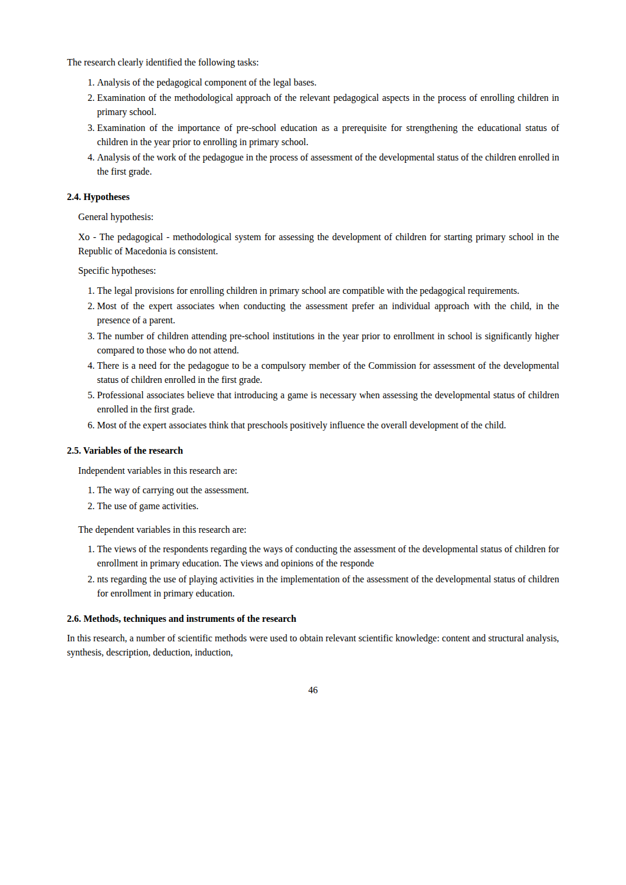The research clearly identified the following tasks:
Analysis of the pedagogical component of the legal bases.
Examination of the methodological approach of the relevant pedagogical aspects in the process of enrolling children in primary school.
Examination of the importance of pre-school education as a prerequisite for strengthening the educational status of children in the year prior to enrolling in primary school.
Analysis of the work of the pedagogue in the process of assessment of the developmental status of the children enrolled in the first grade.
2.4. Hypotheses
General hypothesis:
Xo - The pedagogical - methodological system for assessing the development of children for starting primary school in the Republic of Macedonia is consistent.
Specific hypotheses:
The legal provisions for enrolling children in primary school are compatible with the pedagogical requirements.
Most of the expert associates when conducting the assessment prefer an individual approach with the child, in the presence of a parent.
The number of children attending pre-school institutions in the year prior to enrollment in school is significantly higher compared to those who do not attend.
There is a need for the pedagogue to be a compulsory member of the Commission for assessment of the developmental status of children enrolled in the first grade.
Professional associates believe that introducing a game is necessary when assessing the developmental status of children enrolled in the first grade.
Most of the expert associates think that preschools positively influence the overall development of the child.
2.5. Variables of the research
Independent variables in this research are:
The way of carrying out the assessment.
The use of game activities.
The dependent variables in this research are:
The views of the respondents regarding the ways of conducting the assessment of the developmental status of children for enrollment in primary education. The views and opinions of the responde
nts regarding the use of playing activities in the implementation of the assessment of the developmental status of children for enrollment in primary education.
2.6. Methods, techniques and instruments of the research
In this research, a number of scientific methods were used to obtain relevant scientific knowledge: content and structural analysis, synthesis, description, deduction, induction,
46